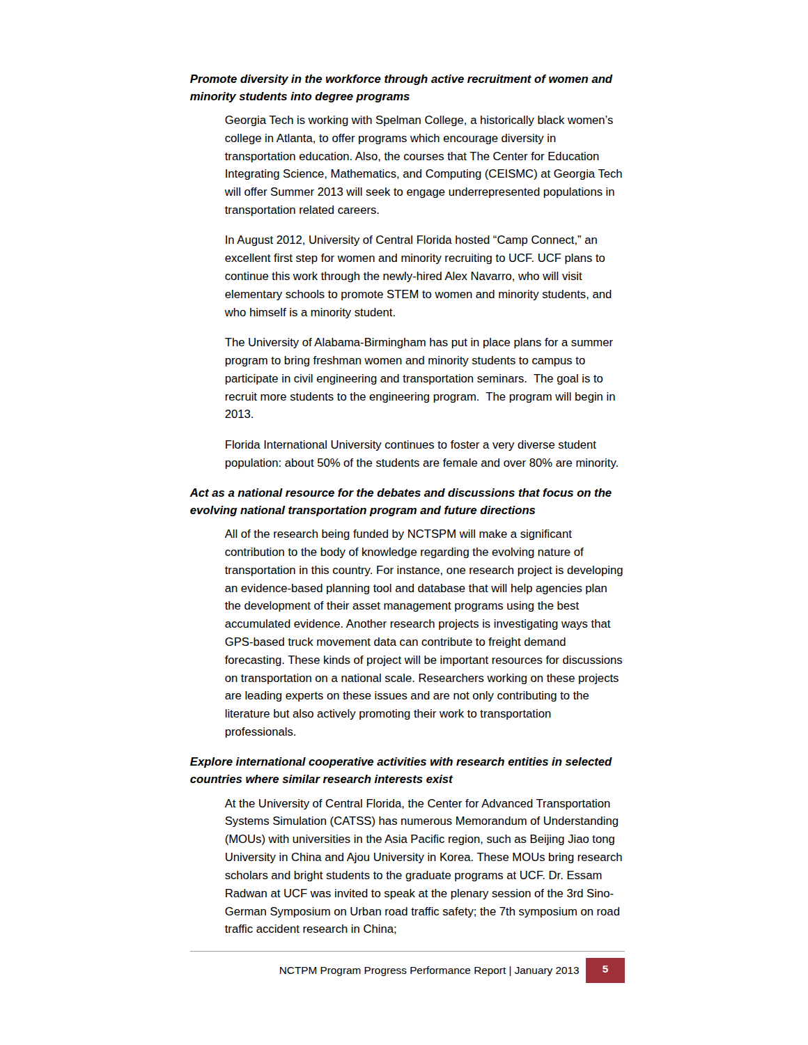Promote diversity in the workforce through active recruitment of women and minority students into degree programs
Georgia Tech is working with Spelman College, a historically black women’s college in Atlanta, to offer programs which encourage diversity in transportation education. Also, the courses that The Center for Education Integrating Science, Mathematics, and Computing (CEISMC) at Georgia Tech will offer Summer 2013 will seek to engage underrepresented populations in transportation related careers.
In August 2012, University of Central Florida hosted “Camp Connect,” an excellent first step for women and minority recruiting to UCF. UCF plans to continue this work through the newly-hired Alex Navarro, who will visit elementary schools to promote STEM to women and minority students, and who himself is a minority student.
The University of Alabama-Birmingham has put in place plans for a summer program to bring freshman women and minority students to campus to participate in civil engineering and transportation seminars. The goal is to recruit more students to the engineering program. The program will begin in 2013.
Florida International University continues to foster a very diverse student population: about 50% of the students are female and over 80% are minority.
Act as a national resource for the debates and discussions that focus on the evolving national transportation program and future directions
All of the research being funded by NCTSPM will make a significant contribution to the body of knowledge regarding the evolving nature of transportation in this country. For instance, one research project is developing an evidence-based planning tool and database that will help agencies plan the development of their asset management programs using the best accumulated evidence. Another research projects is investigating ways that GPS-based truck movement data can contribute to freight demand forecasting. These kinds of project will be important resources for discussions on transportation on a national scale. Researchers working on these projects are leading experts on these issues and are not only contributing to the literature but also actively promoting their work to transportation professionals.
Explore international cooperative activities with research entities in selected countries where similar research interests exist
At the University of Central Florida, the Center for Advanced Transportation Systems Simulation (CATSS) has numerous Memorandum of Understanding (MOUs) with universities in the Asia Pacific region, such as Beijing Jiao tong University in China and Ajou University in Korea. These MOUs bring research scholars and bright students to the graduate programs at UCF. Dr. Essam Radwan at UCF was invited to speak at the plenary session of the 3rd Sino-German Symposium on Urban road traffic safety; the 7th symposium on road traffic accident research in China;
NCTPM Program Progress Performance Report | January 2013
5